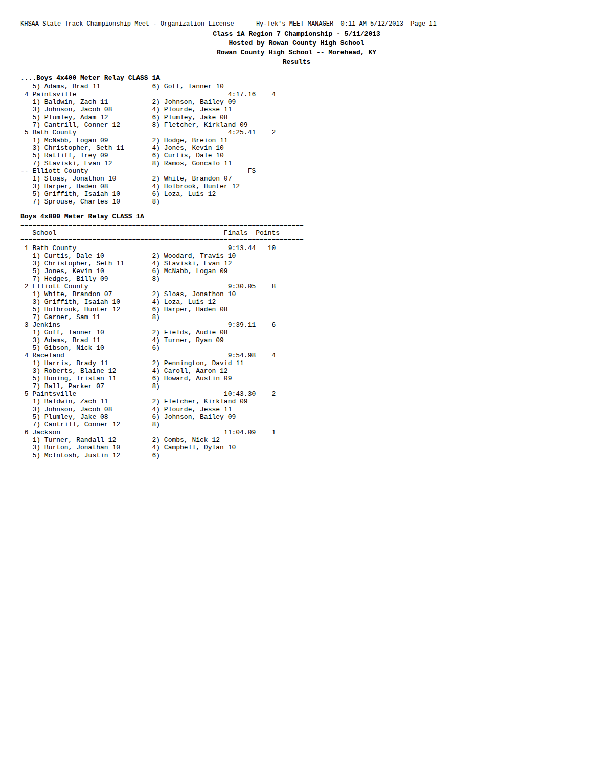KHSAA State Track Championship Meet - Organization License Hy-Tek's MEET MANAGER 0:11 AM 5/12/2013 Page 11
Class 1A Region 7 Championship - 5/11/2013
Hosted by Rowan County High School
Rowan County High School -- Morehead, KY
Results
....Boys 4x400 Meter Relay CLASS 1A
   5) Adams, Brad 11             6) Goff, Tanner 10
 4 Paintsville                                      4:17.16    4
   1) Baldwin, Zach 11           2) Johnson, Bailey 09
   3) Johnson, Jacob 08          4) Plourde, Jesse 11
   5) Plumley, Adam 12           6) Plumley, Jake 08
   7) Cantrill, Conner 12        8) Fletcher, Kirkland 09
 5 Bath County                                      4:25.41    2
   1) McNabb, Logan 09           2) Hodge, Breion 11
   3) Christopher, Seth 11       4) Jones, Kevin 10
   5) Ratliff, Trey 09           6) Curtis, Dale 10
   7) Staviski, Evan 12          8) Ramos, Goncalo 11
-- Elliott County                                        FS
   1) Sloas, Jonathon 10         2) White, Brandon 07
   3) Harper, Haden 08           4) Holbrook, Hunter 12
   5) Griffith, Isaiah 10        6) Loza, Luis 12
   7) Sprouse, Charles 10        8)
Boys 4x800 Meter Relay CLASS 1A
=======================================================================
   School                                          Finals  Points
=======================================================================
 1 Bath County                                      9:13.44   10
   1) Curtis, Dale 10            2) Woodard, Travis 10
   3) Christopher, Seth 11       4) Staviski, Evan 12
   5) Jones, Kevin 10            6) McNabb, Logan 09
   7) Hedges, Billy 09           8)
 2 Elliott County                                   9:30.05    8
   1) White, Brandon 07          2) Sloas, Jonathon 10
   3) Griffith, Isaiah 10        4) Loza, Luis 12
   5) Holbrook, Hunter 12        6) Harper, Haden 08
   7) Garner, Sam 11             8)
 3 Jenkins                                          9:39.11    6
   1) Goff, Tanner 10            2) Fields, Audie 08
   3) Adams, Brad 11             4) Turner, Ryan 09
   5) Gibson, Nick 10            6)
 4 Raceland                                         9:54.98    4
   1) Harris, Brady 11           2) Pennington, David 11
   3) Roberts, Blaine 12         4) Caroll, Aaron 12
   5) Huning, Tristan 11         6) Howard, Austin 09
   7) Ball, Parker 07            8)
 5 Paintsville                                     10:43.30    2
   1) Baldwin, Zach 11           2) Fletcher, Kirkland 09
   3) Johnson, Jacob 08          4) Plourde, Jesse 11
   5) Plumley, Jake 08           6) Johnson, Bailey 09
   7) Cantrill, Conner 12        8)
 6 Jackson                                         11:04.09    1
   1) Turner, Randall 12         2) Combs, Nick 12
   3) Burton, Jonathan 10        4) Campbell, Dylan 10
   5) McIntosh, Justin 12        6)